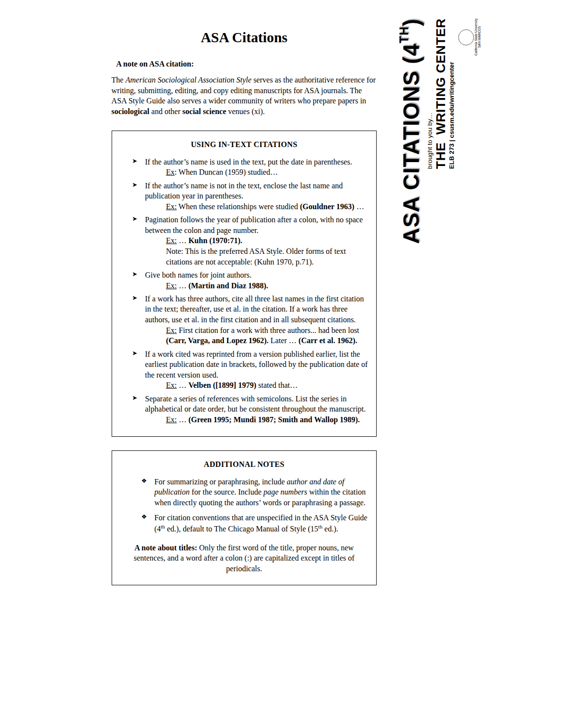ASA CITATIONS (4TH)
brought to you by…
THE WRITING CENTER
ELB 273 | csusm.edu/writingcenter
California State University
SAN MARCOS
ASA Citations
A note on ASA citation:
The American Sociological Association Style serves as the authoritative reference for writing, submitting, editing, and copy editing manuscripts for ASA journals. The ASA Style Guide also serves a wider community of writers who prepare papers in sociological and other social science venues (xi).
USING IN-TEXT CITATIONS
If the author’s name is used in the text, put the date in parentheses. Ex: When Duncan (1959) studied…
If the author’s name is not in the text, enclose the last name and publication year in parentheses. Ex: When these relationships were studied (Gouldner 1963) …
Pagination follows the year of publication after a colon, with no space between the colon and page number. Ex: … Kuhn (1970:71). Note: This is the preferred ASA Style. Older forms of text citations are not acceptable: (Kuhn 1970, p.71).
Give both names for joint authors. Ex: … (Martin and Diaz 1988).
If a work has three authors, cite all three last names in the first citation in the text; thereafter, use et al. in the citation. If a work has three authors, use et al. in the first citation and in all subsequent citations. Ex: First citation for a work with three authors... had been lost (Carr, Varga, and Lopez 1962). Later … (Carr et al. 1962).
If a work cited was reprinted from a version published earlier, list the earliest publication date in brackets, followed by the publication date of the recent version used. Ex: … Velben ([1899] 1979) stated that…
Separate a series of references with semicolons. List the series in alphabetical or date order, but be consistent throughout the manuscript. Ex: … (Green 1995; Mundi 1987; Smith and Wallop 1989).
ADDITIONAL NOTES
For summarizing or paraphrasing, include author and date of publication for the source. Include page numbers within the citation when directly quoting the authors’ words or paraphrasing a passage.
For citation conventions that are unspecified in the ASA Style Guide (4th ed.), default to The Chicago Manual of Style (15th ed.).
A note about titles: Only the first word of the title, proper nouns, new sentences, and a word after a colon (:) are capitalized except in titles of periodicals.